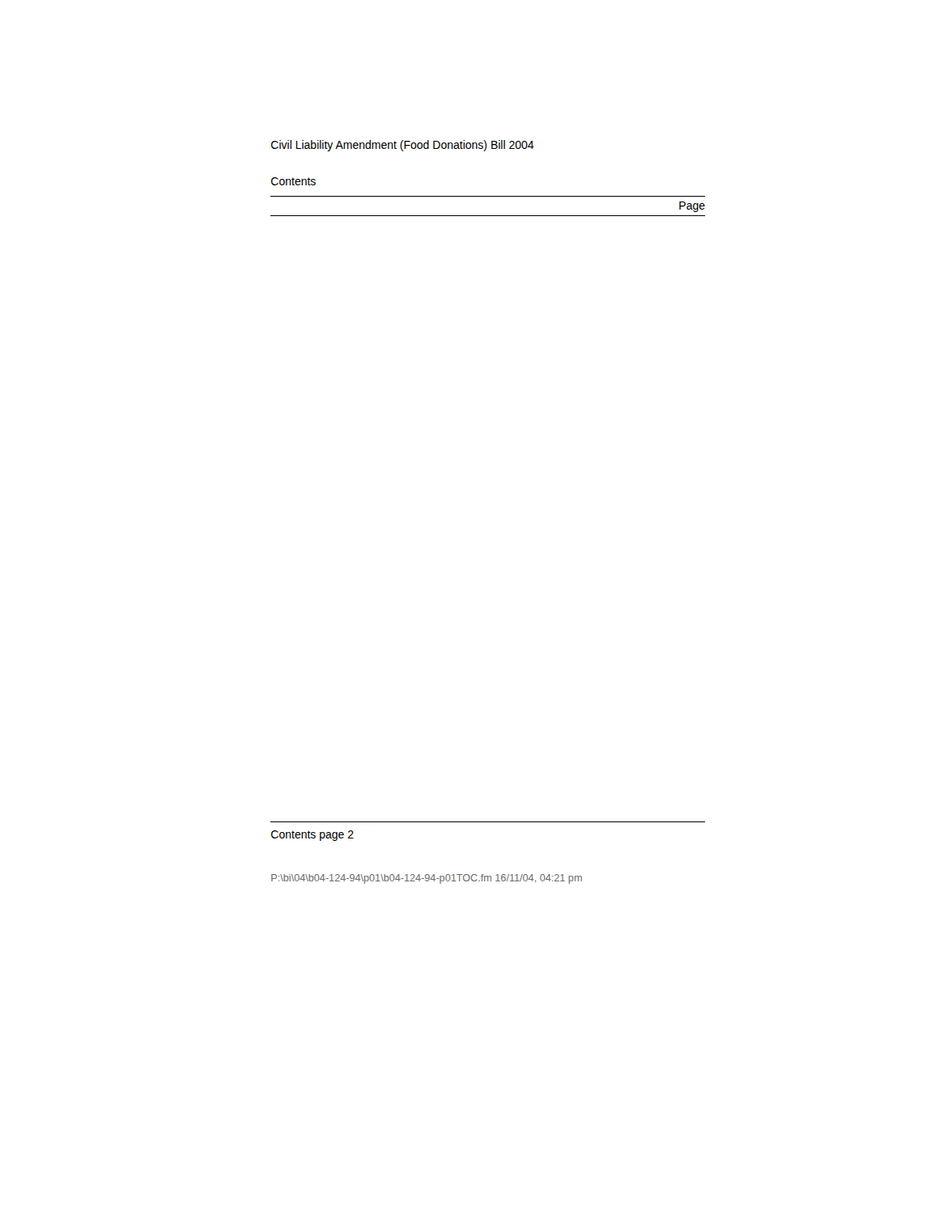Civil Liability Amendment (Food Donations) Bill 2004
Contents
Page
Contents page 2
P:\bi\04\b04-124-94\p01\b04-124-94-p01TOC.fm 16/11/04, 04:21 pm